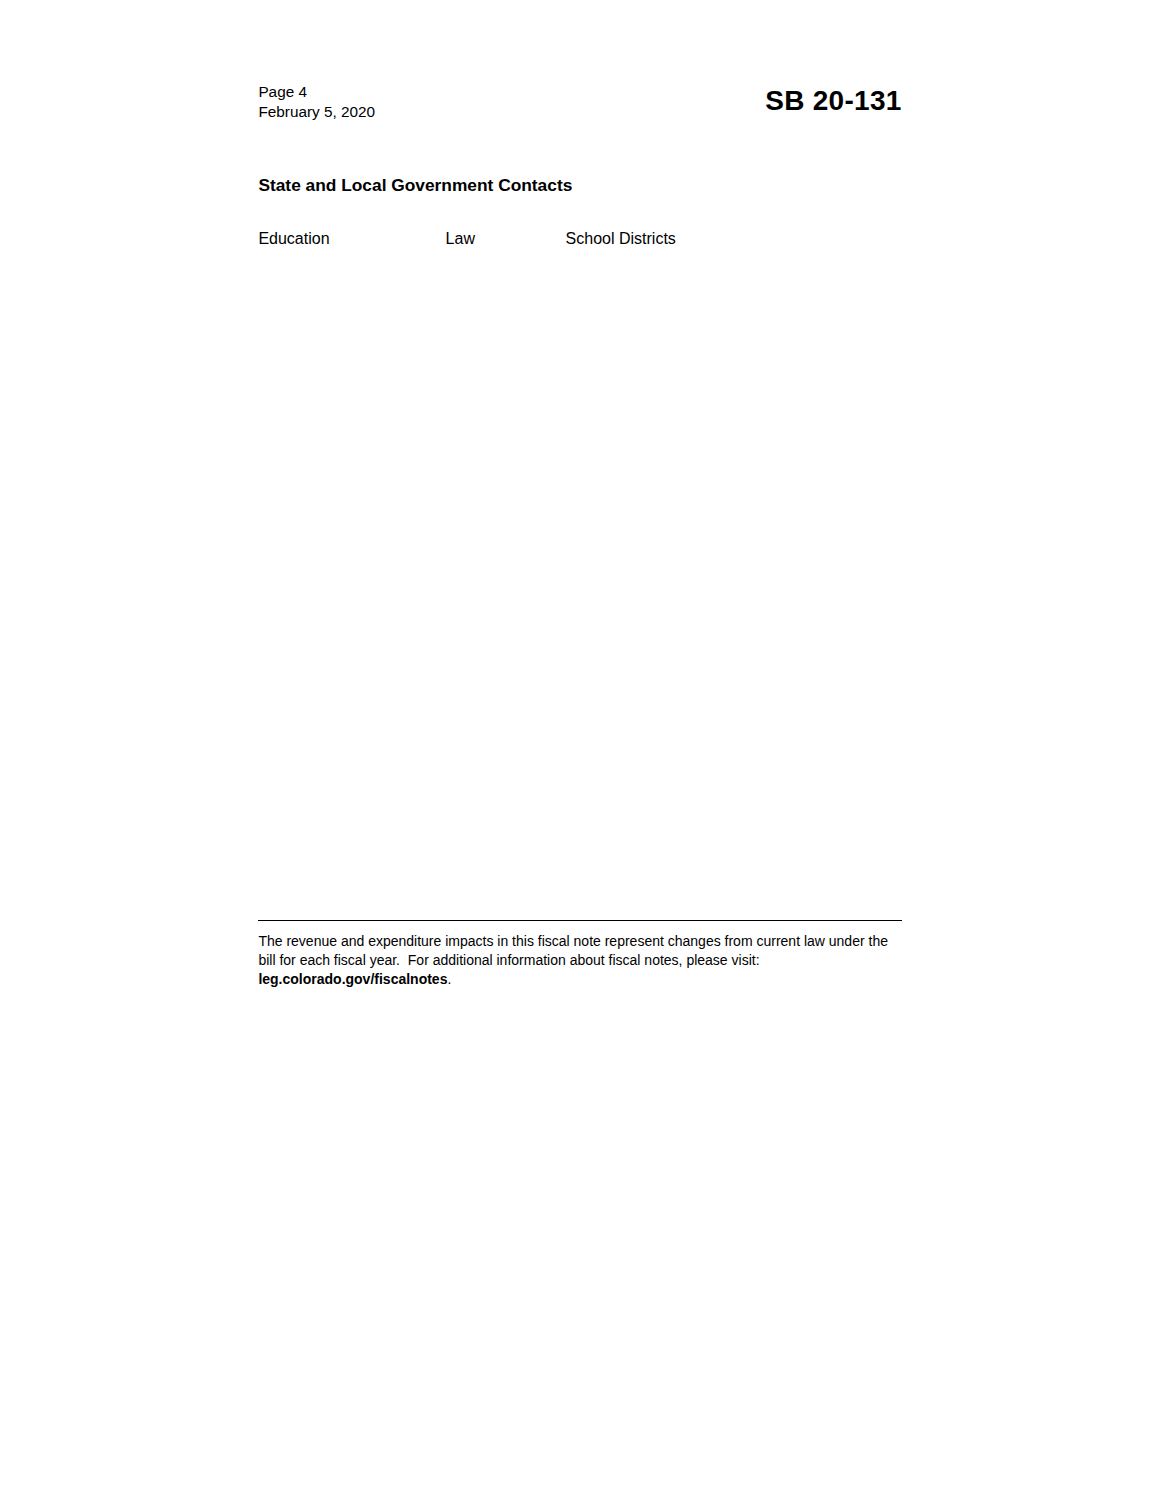Page 4
February 5, 2020
SB 20-131
State and Local Government Contacts
Education Law School Districts
The revenue and expenditure impacts in this fiscal note represent changes from current law under the bill for each fiscal year. For additional information about fiscal notes, please visit: leg.colorado.gov/fiscalnotes.